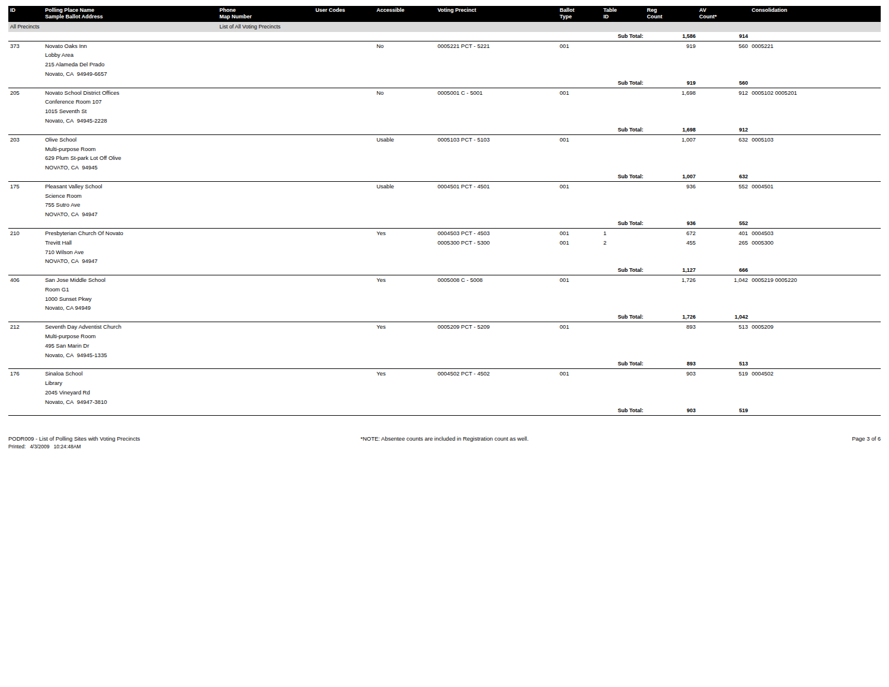| ID | Polling Place Name Sample Ballot Address | Phone Map Number | User Codes | Accessible | Voting Precinct | Ballot Type | Table ID | Reg Count | AV Count* | Consolidation |
| --- | --- | --- | --- | --- | --- | --- | --- | --- | --- | --- |
| All Precincts | | List of All Voting Precincts | | | | | | | | |
| | | | | | | | Sub Total: | 1,586 | 914 | |
| 373 | Novato Oaks Inn | | | No | 0005221 PCT - 5221 | 001 | | 919 | 560 | 0005221 |
| | Lobby Area | | | | | | | | | |
| | 215 Alameda Del Prado | | | | | | | | | |
| | Novato, CA 94949-6657 | | | | | | | | | |
| | | | | | | | Sub Total: | 919 | 560 | |
| 205 | Novato School District Offices | | | No | 0005001 C - 5001 | 001 | | 1,698 | 912 | 0005102 0005201 |
| | Conference Room 107 | | | | | | | | | |
| | 1015 Seventh St | | | | | | | | | |
| | Novato, CA 94945-2228 | | | | | | | | | |
| | | | | | | | Sub Total: | 1,698 | 912 | |
| 203 | Olive School | | | Usable | 0005103 PCT - 5103 | 001 | | 1,007 | 632 | 0005103 |
| | Multi-purpose Room | | | | | | | | | |
| | 629 Plum St-park Lot Off Olive | | | | | | | | | |
| | NOVATO, CA 94945 | | | | | | | | | |
| | | | | | | | Sub Total: | 1,007 | 632 | |
| 175 | Pleasant Valley School | | | Usable | 0004501 PCT - 4501 | 001 | | 936 | 552 | 0004501 |
| | Science Room | | | | | | | | | |
| | 755 Sutro Ave | | | | | | | | | |
| | NOVATO, CA 94947 | | | | | | | | | |
| | | | | | | | Sub Total: | 936 | 552 | |
| 210 | Presbyterian Church Of Novato | | | Yes | 0004503 PCT - 4503 | 001 | 1 | 672 | 401 | 0004503 |
| | Trevitt Hall | | | | 0005300 PCT - 5300 | 001 | 2 | 455 | 265 | 0005300 |
| | 710 Wilson Ave | | | | | | | | | |
| | NOVATO, CA 94947 | | | | | | | | | |
| | | | | | | | Sub Total: | 1,127 | 666 | |
| 406 | San Jose Middle School | | | Yes | 0005008 C - 5008 | 001 | | 1,726 | 1,042 | 0005219 0005220 |
| | Room G1 | | | | | | | | | |
| | 1000 Sunset Pkwy | | | | | | | | | |
| | Novato, CA 94949 | | | | | | | | | |
| | | | | | | | Sub Total: | 1,726 | 1,042 | |
| 212 | Seventh Day Adventist Church | | | Yes | 0005209 PCT - 5209 | 001 | | 893 | 513 | 0005209 |
| | Multi-purpose Room | | | | | | | | | |
| | 495 San Marin Dr | | | | | | | | | |
| | Novato, CA 94945-1335 | | | | | | | | | |
| | | | | | | | Sub Total: | 893 | 513 | |
| 176 | Sinaloa School | | | Yes | 0004502 PCT - 4502 | 001 | | 903 | 519 | 0004502 |
| | Library | | | | | | | | | |
| | 2045 Vineyard Rd | | | | | | | | | |
| | Novato, CA 94947-3810 | | | | | | | | | |
| | | | | | | | Sub Total: | 903 | 519 | |
| PODR009 - List of Polling Sites with Voting Precincts | *NOTE: Absentee counts are included in Registration count as well. | Page 3 of 6 |
| Printed: 4/3/2009 10:24:48AM | | |